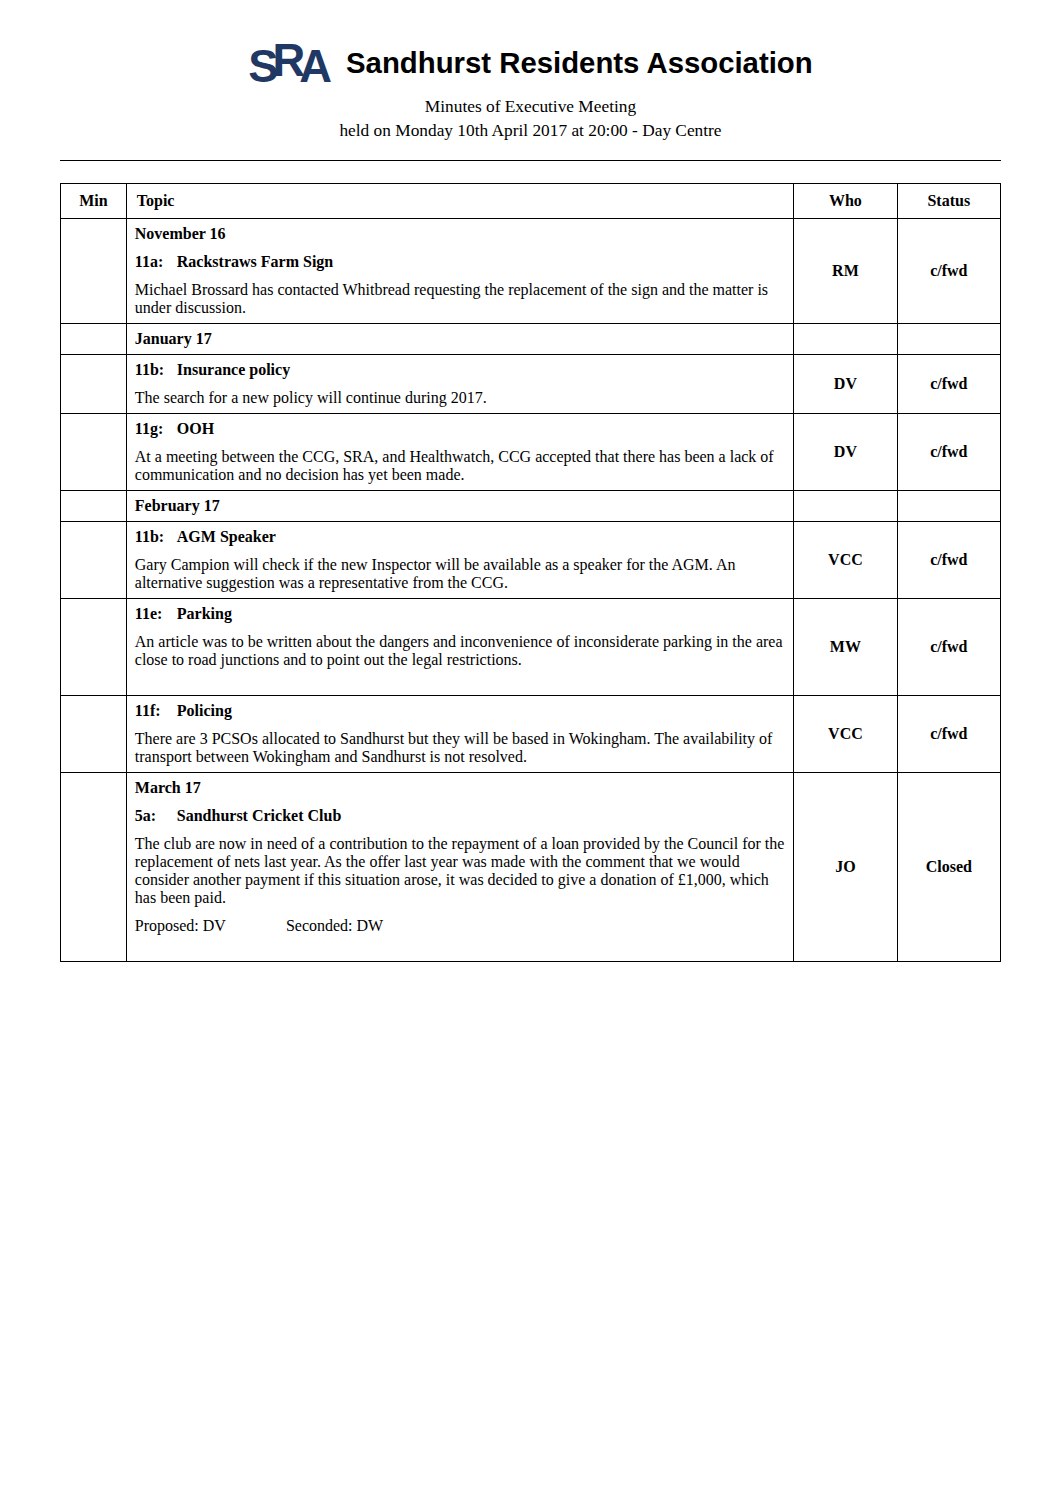SRA
Sandhurst Residents Association
Minutes of Executive Meeting
held on Monday 10th April 2017 at 20:00 - Day Centre
| Min | Topic | Who | Status |
| --- | --- | --- | --- |
| | November 16 11a: Rackstraws Farm Sign Michael Brossard has contacted Whitbread requesting the replacement of the sign and the matter is under discussion. | RM | c/fwd |
| | January 17 | | |
| | 11b: Insurance policy The search for a new policy will continue during 2017. | DV | c/fwd |
| | 11g: OOH At a meeting between the CCG, SRA, and Healthwatch, CCG accepted that there has been a lack of communication and no decision has yet been made. | DV | c/fwd |
| | February 17 | | |
| | 11b: AGM Speaker Gary Campion will check if the new Inspector will be available as a speaker for the AGM. An alternative suggestion was a representative from the CCG. | VCC | c/fwd |
| | 11e: Parking An article was to be written about the dangers and inconvenience of inconsiderate parking in the area close to road junctions and to point out the legal restrictions. | MW | c/fwd |
| | 11f: Policing There are 3 PCSOs allocated to Sandhurst but they will be based in Wokingham. The availability of transport between Wokingham and Sandhurst is not resolved. | VCC | c/fwd |
| | March 17 5a: Sandhurst Cricket Club The club are now in need of a contribution to the repayment of a loan provided by the Council for the replacement of nets last year. As the offer last year was made with the comment that we would consider another payment if this situation arose, it was decided to give a donation of £1,000, which has been paid. Proposed: DV Seconded: DW | JO | Closed |